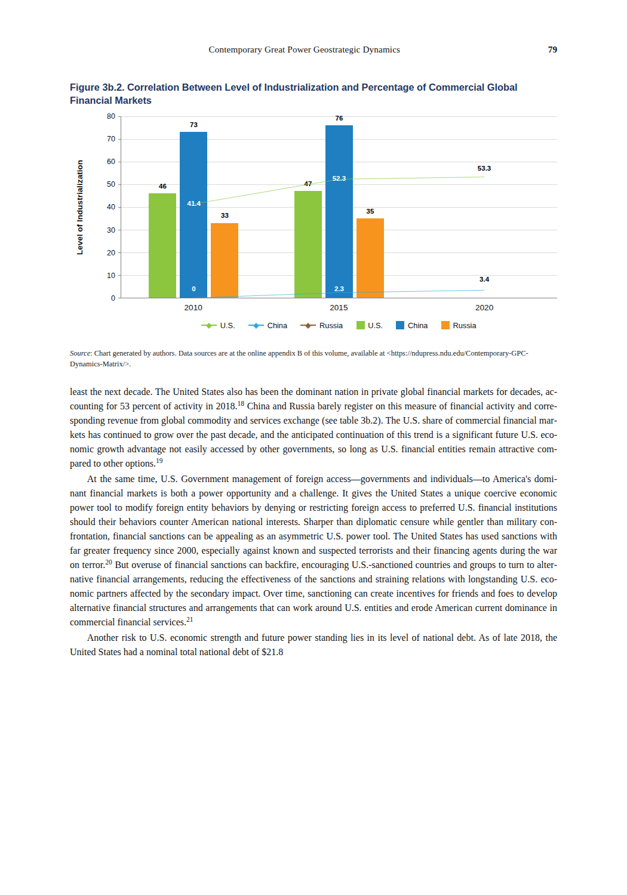Contemporary Great Power Geostrategic Dynamics
79
Figure 3b.2. Correlation Between Level of Industrialization and Percentage of Commercial Global Financial Markets
Level of Industrialization
80 70 60 50 40 30 20 10 0
46
730
33
47
762.3
35
41.4 52.3 53.3 3.4
2010 2015 2020
U.S. China Russia U.S. China Russia
Source: Chart generated by authors. Data sources are at the online appendix B of this volume, available at <https://ndupress.ndu.edu/Contemporary-GPC-Dynamics-Matrix/>.
least the next decade. The United States also has been the dominant nation in private global financial markets for decades, accounting for 53 percent of activity in 2018.18 China and Russia barely register on this measure of financial activity and corresponding revenue from global commodity and services exchange (see table 3b.2). The U.S. share of commercial financial markets has continued to grow over the past decade, and the anticipated continuation of this trend is a significant future U.S. economic growth advantage not easily accessed by other governments, so long as U.S. financial entities remain attractive compared to other options.19
At the same time, U.S. Government management of foreign access—governments and individuals—to America's dominant financial markets is both a power opportunity and a challenge. It gives the United States a unique coercive economic power tool to modify foreign entity behaviors by denying or restricting foreign access to preferred U.S. financial institutions should their behaviors counter American national interests. Sharper than diplomatic censure while gentler than military confrontation, financial sanctions can be appealing as an asymmetric U.S. power tool. The United States has used sanctions with far greater frequency since 2000, especially against known and suspected terrorists and their financing agents during the war on terror.20 But overuse of financial sanctions can backfire, encouraging U.S.-sanctioned countries and groups to turn to alternative financial arrangements, reducing the effectiveness of the sanctions and straining relations with longstanding U.S. economic partners affected by the secondary impact. Over time, sanctioning can create incentives for friends and foes to develop alternative financial structures and arrangements that can work around U.S. entities and erode American current dominance in commercial financial services.21
Another risk to U.S. economic strength and future power standing lies in its level of national debt. As of late 2018, the United States had a nominal total national debt of $21.8